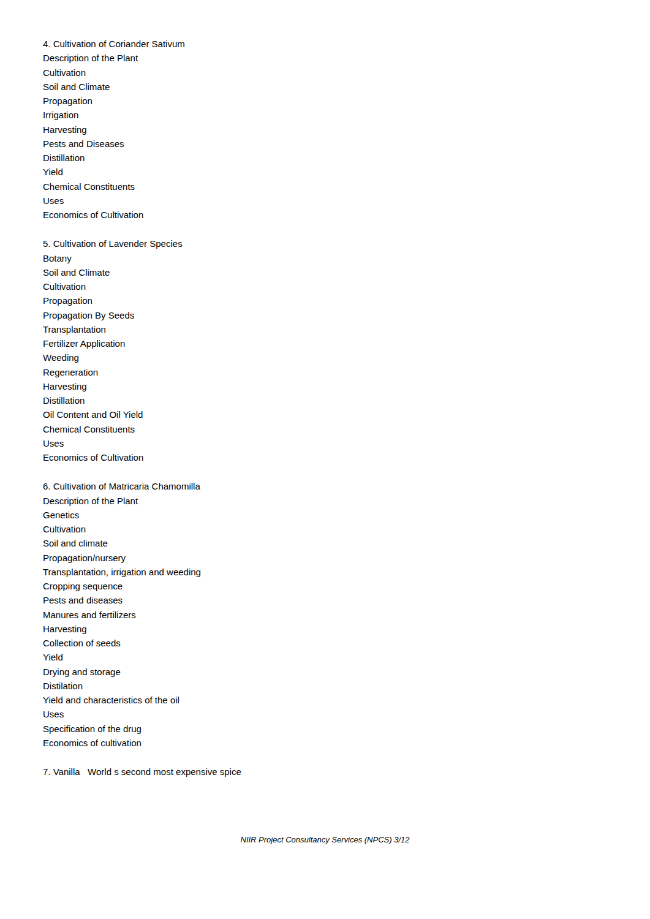4. Cultivation of Coriander Sativum
Description of the Plant
Cultivation
Soil and Climate
Propagation
Irrigation
Harvesting
Pests and Diseases
Distillation
Yield
Chemical Constituents
Uses
Economics of Cultivation
5. Cultivation of Lavender Species
Botany
Soil and Climate
Cultivation
Propagation
Propagation By Seeds
Transplantation
Fertilizer Application
Weeding
Regeneration
Harvesting
Distillation
Oil Content and Oil Yield
Chemical Constituents
Uses
Economics of Cultivation
6. Cultivation of Matricaria Chamomilla
Description of the Plant
Genetics
Cultivation
Soil and climate
Propagation/nursery
Transplantation, irrigation and weeding
Cropping sequence
Pests and diseases
Manures and fertilizers
Harvesting
Collection of seeds
Yield
Drying and storage
Distilation
Yield and characteristics of the oil
Uses
Specification of the drug
Economics of cultivation
7. Vanilla World s second most expensive spice
NIIR Project Consultancy Services (NPCS) 3/12